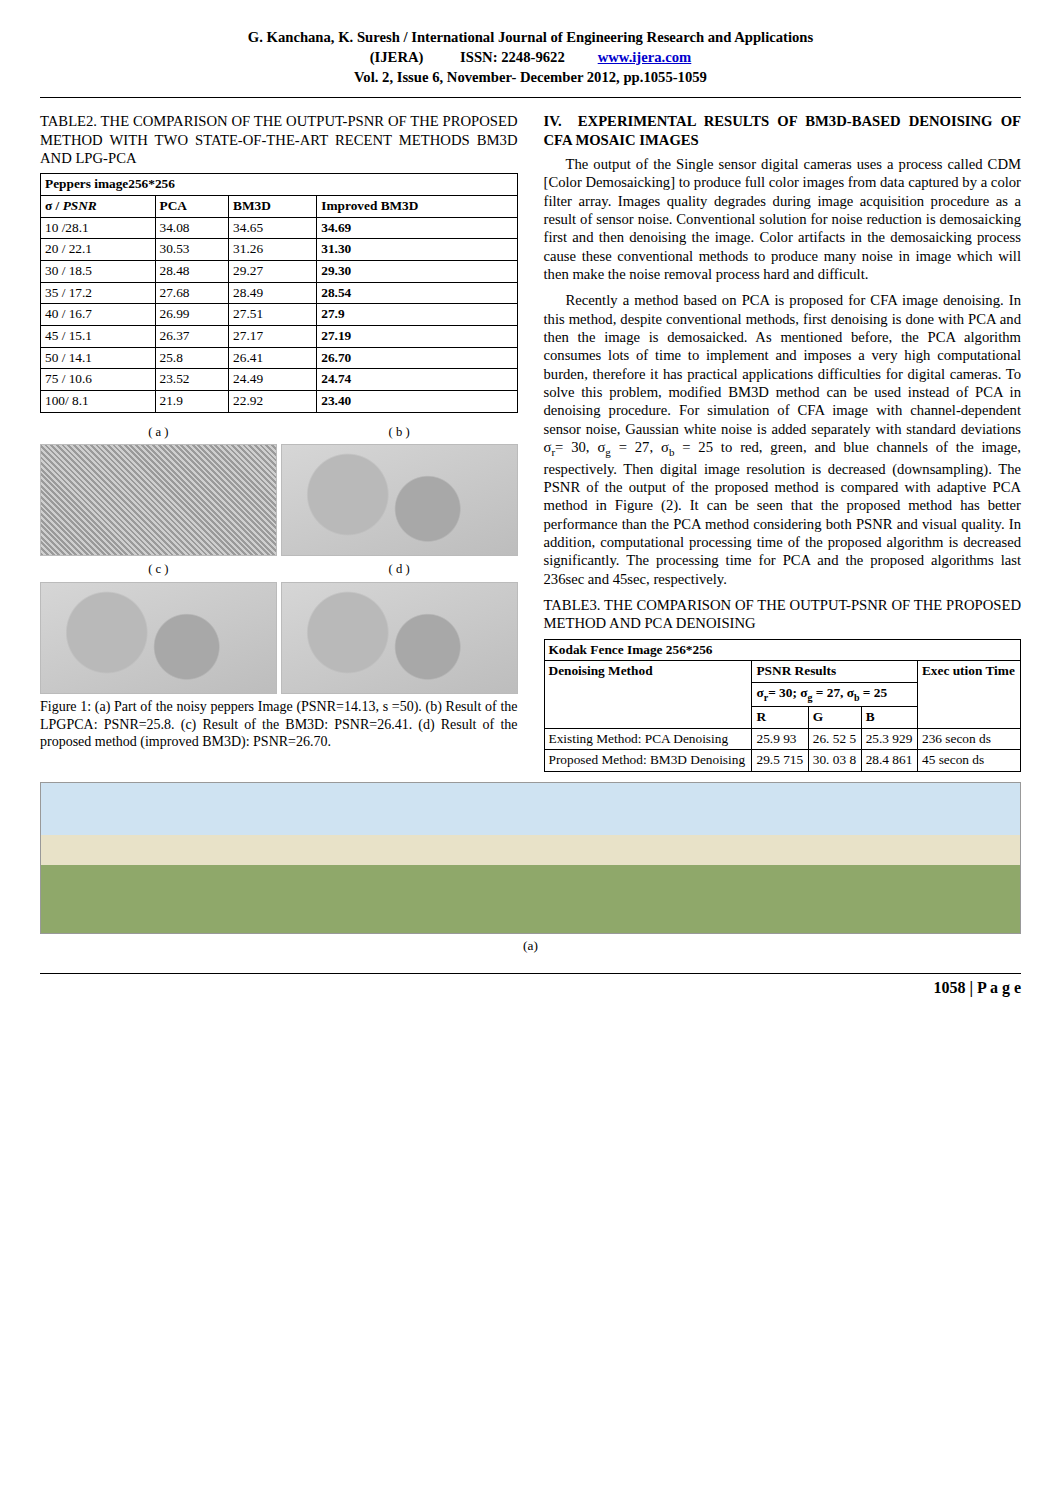G. Kanchana, K. Suresh / International Journal of Engineering Research and Applications
(IJERA) ISSN: 2248-9622 www.ijera.com
Vol. 2, Issue 6, November- December 2012, pp.1055-1059
TABLE2. THE COMPARISON OF THE OUTPUT-PSNR OF THE PROPOSED METHOD WITH TWO STATE-OF-THE-ART RECENT METHODS BM3D AND LPG-PCA
| Peppers image256*256 |
| σ / PSNR | PCA | BM3D | Improved BM3D |
| 10 /28.1 | 34.08 | 34.65 | 34.69 |
| 20 / 22.1 | 30.53 | 31.26 | 31.30 |
| 30 / 18.5 | 28.48 | 29.27 | 29.30 |
| 35 / 17.2 | 27.68 | 28.49 | 28.54 |
| 40 / 16.7 | 26.99 | 27.51 | 27.9 |
| 45 / 15.1 | 26.37 | 27.17 | 27.19 |
| 50 / 14.1 | 25.8 | 26.41 | 26.70 |
| 75 / 10.6 | 23.52 | 24.49 | 24.74 |
| 100/ 8.1 | 21.9 | 22.92 | 23.40 |
( a )
( b )
( c )
( d )
Figure 1: (a) Part of the noisy peppers Image (PSNR=14.13, s =50). (b) Result of the LPGPCA: PSNR=25.8. (c) Result of the BM3D: PSNR=26.41. (d) Result of the proposed method (improved BM3D): PSNR=26.70.
IV. EXPERIMENTAL RESULTS OF BM3D-BASED DENOISING OF CFA MOSAIC IMAGES
The output of the Single sensor digital cameras uses a process called CDM [Color Demosaicking] to produce full color images from data captured by a color filter array. Images quality degrades during image acquisition procedure as a result of sensor noise. Conventional solution for noise reduction is demosaicking first and then denoising the image. Color artifacts in the demosaicking process cause these conventional methods to produce many noise in image which will then make the noise removal process hard and difficult.
Recently a method based on PCA is proposed for CFA image denoising. In this method, despite conventional methods, first denoising is done with PCA and then the image is demosaicked. As mentioned before, the PCA algorithm consumes lots of time to implement and imposes a very high computational burden, therefore it has practical applications difficulties for digital cameras. To solve this problem, modified BM3D method can be used instead of PCA in denoising procedure. For simulation of CFA image with channel-dependent sensor noise, Gaussian white noise is added separately with standard deviations σr= 30, σg = 27, σb = 25 to red, green, and blue channels of the image, respectively. Then digital image resolution is decreased (downsampling). The PSNR of the output of the proposed method is compared with adaptive PCA method in Figure (2). It can be seen that the proposed method has better performance than the PCA method considering both PSNR and visual quality. In addition, computational processing time of the proposed algorithm is decreased significantly. The processing time for PCA and the proposed algorithms last 236sec and 45sec, respectively.
TABLE3. THE COMPARISON OF THE OUTPUT-PSNR OF THE PROPOSED METHOD AND PCA DENOISING
| Kodak Fence Image 256*256 |
| Denoising Method | PSNR Results | Exec ution Time |
| σ r = 30; σ g = 27, σ b = 25 |
| R | G | B |
| Existing Method: PCA Denoising | 25.9 93 | 26. 52 5 | 25.3 929 | 236 secon ds |
| Proposed Method: BM3D Denoising | 29.5 715 | 30. 03 8 | 28.4 861 | 45 secon ds |
(a)
1058 | P a g e